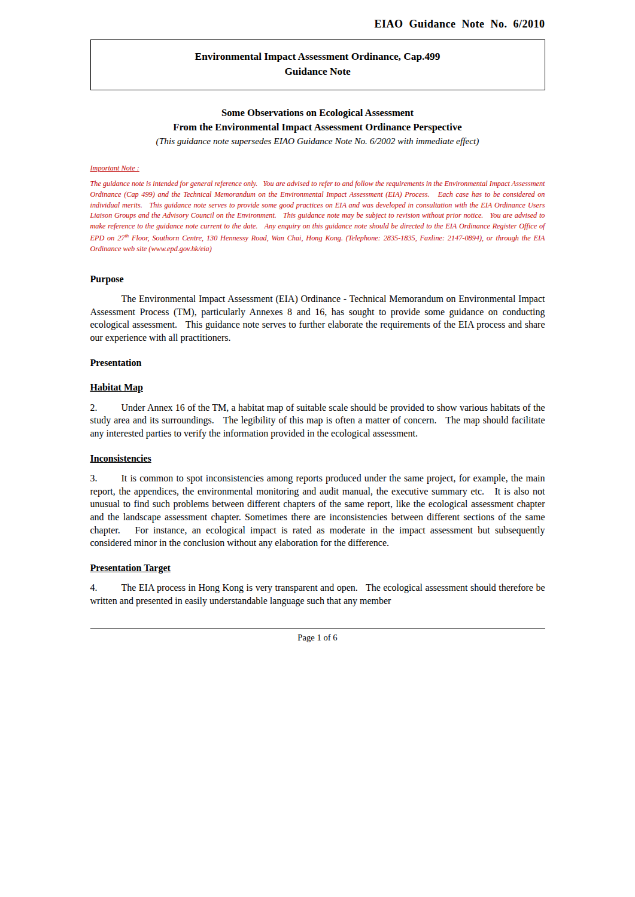EIAO Guidance Note No. 6/2010
Environmental Impact Assessment Ordinance, Cap.499
Guidance Note
Some Observations on Ecological Assessment
From the Environmental Impact Assessment Ordinance Perspective
(This guidance note supersedes EIAO Guidance Note No. 6/2002 with immediate effect)
Important Note :
The guidance note is intended for general reference only. You are advised to refer to and follow the requirements in the Environmental Impact Assessment Ordinance (Cap 499) and the Technical Memorandum on the Environmental Impact Assessment (EIA) Process. Each case has to be considered on individual merits. This guidance note serves to provide some good practices on EIA and was developed in consultation with the EIA Ordinance Users Liaison Groups and the Advisory Council on the Environment. This guidance note may be subject to revision without prior notice. You are advised to make reference to the guidance note current to the date. Any enquiry on this guidance note should be directed to the EIA Ordinance Register Office of EPD on 27th Floor, Southorn Centre, 130 Hennessy Road, Wan Chai, Hong Kong. (Telephone: 2835-1835, Faxline: 2147-0894), or through the EIA Ordinance web site (www.epd.gov.hk/eia)
Purpose
The Environmental Impact Assessment (EIA) Ordinance - Technical Memorandum on Environmental Impact Assessment Process (TM), particularly Annexes 8 and 16, has sought to provide some guidance on conducting ecological assessment. This guidance note serves to further elaborate the requirements of the EIA process and share our experience with all practitioners.
Presentation
Habitat Map
2. Under Annex 16 of the TM, a habitat map of suitable scale should be provided to show various habitats of the study area and its surroundings. The legibility of this map is often a matter of concern. The map should facilitate any interested parties to verify the information provided in the ecological assessment.
Inconsistencies
3. It is common to spot inconsistencies among reports produced under the same project, for example, the main report, the appendices, the environmental monitoring and audit manual, the executive summary etc. It is also not unusual to find such problems between different chapters of the same report, like the ecological assessment chapter and the landscape assessment chapter. Sometimes there are inconsistencies between different sections of the same chapter. For instance, an ecological impact is rated as moderate in the impact assessment but subsequently considered minor in the conclusion without any elaboration for the difference.
Presentation Target
4. The EIA process in Hong Kong is very transparent and open. The ecological assessment should therefore be written and presented in easily understandable language such that any member
Page 1 of 6